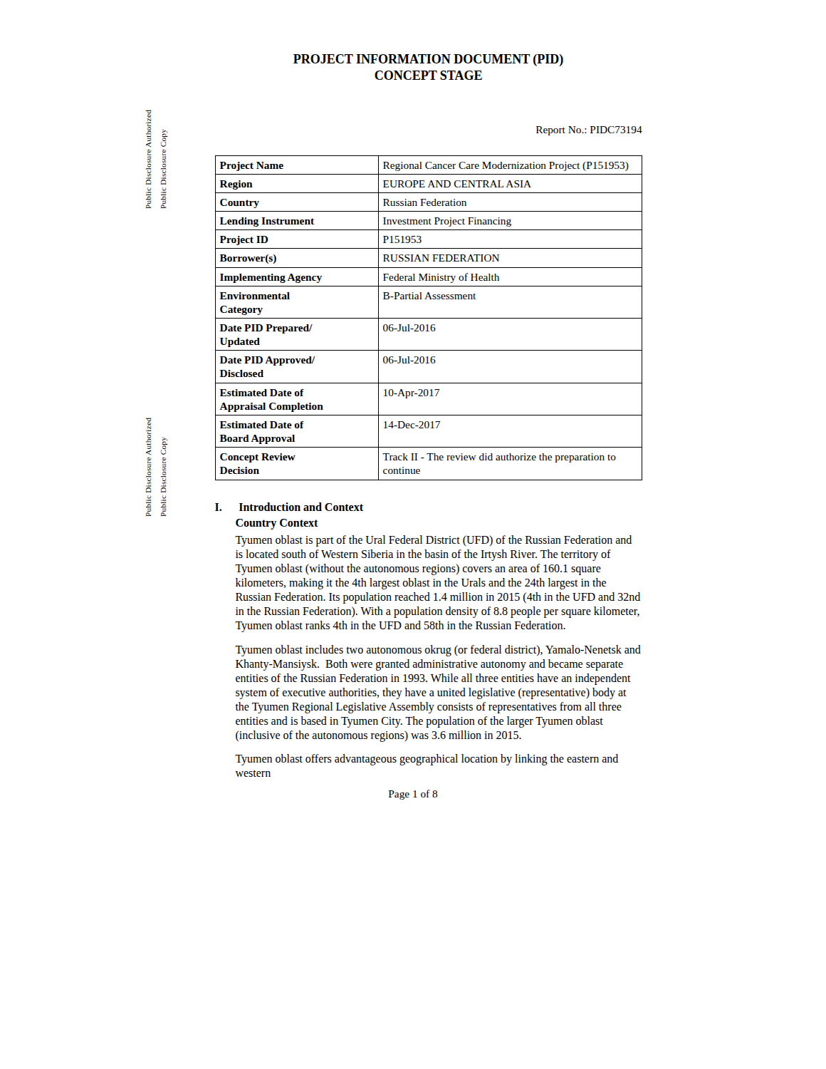Public Disclosure Authorized
Public Disclosure Copy
Public Disclosure Authorized
Public Disclosure Copy
PROJECT INFORMATION DOCUMENT (PID)
CONCEPT STAGE
Report No.: PIDC73194
| Project Name | Regional Cancer Care Modernization Project (P151953) |
| Region | EUROPE AND CENTRAL ASIA |
| Country | Russian Federation |
| Lending Instrument | Investment Project Financing |
| Project ID | P151953 |
| Borrower(s) | RUSSIAN FEDERATION |
| Implementing Agency | Federal Ministry of Health |
| Environmental Category | B-Partial Assessment |
| Date PID Prepared/ Updated | 06-Jul-2016 |
| Date PID Approved/ Disclosed | 06-Jul-2016 |
| Estimated Date of Appraisal Completion | 10-Apr-2017 |
| Estimated Date of Board Approval | 14-Dec-2017 |
| Concept Review Decision | Track II - The review did authorize the preparation to continue |
I. Introduction and Context
Country Context
Tyumen oblast is part of the Ural Federal District (UFD) of the Russian Federation and is located south of Western Siberia in the basin of the Irtysh River. The territory of Tyumen oblast (without the autonomous regions) covers an area of 160.1 square kilometers, making it the 4th largest oblast in the Urals and the 24th largest in the Russian Federation. Its population reached 1.4 million in 2015 (4th in the UFD and 32nd in the Russian Federation). With a population density of 8.8 people per square kilometer, Tyumen oblast ranks 4th in the UFD and 58th in the Russian Federation.
Tyumen oblast includes two autonomous okrug (or federal district), Yamalo-Nenetsk and Khanty-Mansiysk. Both were granted administrative autonomy and became separate entities of the Russian Federation in 1993. While all three entities have an independent system of executive authorities, they have a united legislative (representative) body at the Tyumen Regional Legislative Assembly consists of representatives from all three entities and is based in Tyumen City. The population of the larger Tyumen oblast (inclusive of the autonomous regions) was 3.6 million in 2015.
Tyumen oblast offers advantageous geographical location by linking the eastern and western
Page 1 of 8